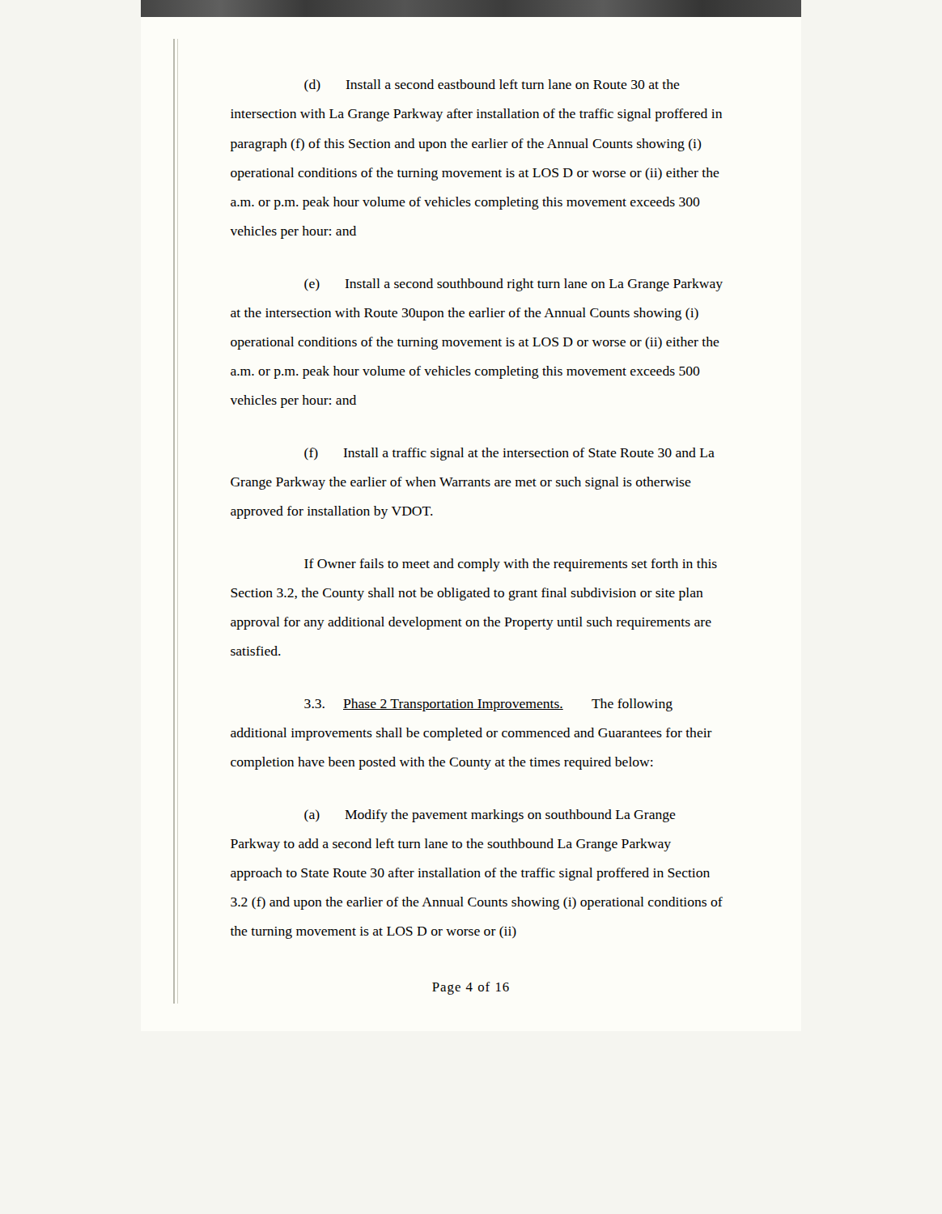(d) Install a second eastbound left turn lane on Route 30 at the intersection with La Grange Parkway after installation of the traffic signal proffered in paragraph (f) of this Section and upon the earlier of the Annual Counts showing (i) operational conditions of the turning movement is at LOS D or worse or (ii) either the a.m. or p.m. peak hour volume of vehicles completing this movement exceeds 300 vehicles per hour: and
(e) Install a second southbound right turn lane on La Grange Parkway at the intersection with Route 30upon the earlier of the Annual Counts showing (i) operational conditions of the turning movement is at LOS D or worse or (ii) either the a.m. or p.m. peak hour volume of vehicles completing this movement exceeds 500 vehicles per hour: and
(f) Install a traffic signal at the intersection of State Route 30 and La Grange Parkway the earlier of when Warrants are met or such signal is otherwise approved for installation by VDOT.
If Owner fails to meet and comply with the requirements set forth in this Section 3.2, the County shall not be obligated to grant final subdivision or site plan approval for any additional development on the Property until such requirements are satisfied.
3.3. Phase 2 Transportation Improvements. The following additional improvements shall be completed or commenced and Guarantees for their completion have been posted with the County at the times required below:
(a) Modify the pavement markings on southbound La Grange Parkway to add a second left turn lane to the southbound La Grange Parkway approach to State Route 30 after installation of the traffic signal proffered in Section 3.2 (f) and upon the earlier of the Annual Counts showing (i) operational conditions of the turning movement is at LOS D or worse or (ii)
Page 4 of 16